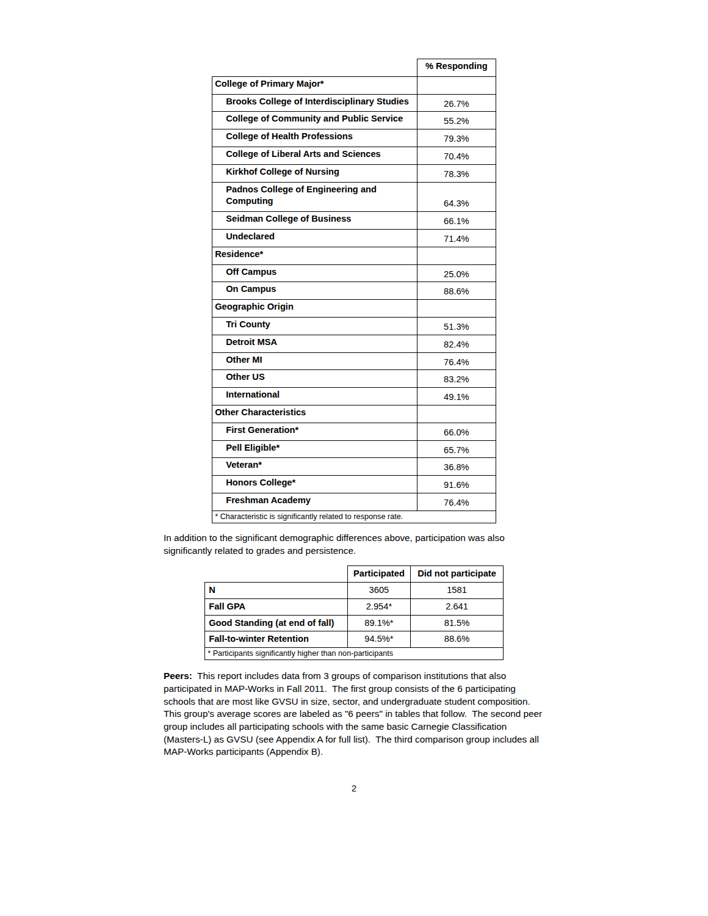| | % Responding |
| College of Primary Major* | |
| Brooks College of Interdisciplinary Studies | 26.7% |
| College of Community and Public Service | 55.2% |
| College of Health Professions | 79.3% |
| College of Liberal Arts and Sciences | 70.4% |
| Kirkhof College of Nursing | 78.3% |
| Padnos College of Engineering and Computing | 64.3% |
| Seidman College of Business | 66.1% |
| Undeclared | 71.4% |
| Residence* | |
| Off Campus | 25.0% |
| On Campus | 88.6% |
| Geographic Origin | |
| Tri County | 51.3% |
| Detroit MSA | 82.4% |
| Other MI | 76.4% |
| Other US | 83.2% |
| International | 49.1% |
| Other Characteristics | |
| First Generation* | 66.0% |
| Pell Eligible* | 65.7% |
| Veteran* | 36.8% |
| Honors College* | 91.6% |
| Freshman Academy | 76.4% |
| * Characteristic is significantly related to response rate. |
In addition to the significant demographic differences above, participation was also significantly related to grades and persistence.
| | Participated | Did not participate |
| N | 3605 | 1581 |
| Fall GPA | 2.954* | 2.641 |
| Good Standing (at end of fall) | 89.1%* | 81.5% |
| Fall-to-winter Retention | 94.5%* | 88.6% |
| * Participants significantly higher than non-participants |
Peers: This report includes data from 3 groups of comparison institutions that also participated in MAP-Works in Fall 2011. The first group consists of the 6 participating schools that are most like GVSU in size, sector, and undergraduate student composition. This group's average scores are labeled as "6 peers" in tables that follow. The second peer group includes all participating schools with the same basic Carnegie Classification (Masters-L) as GVSU (see Appendix A for full list). The third comparison group includes all MAP-Works participants (Appendix B).
2